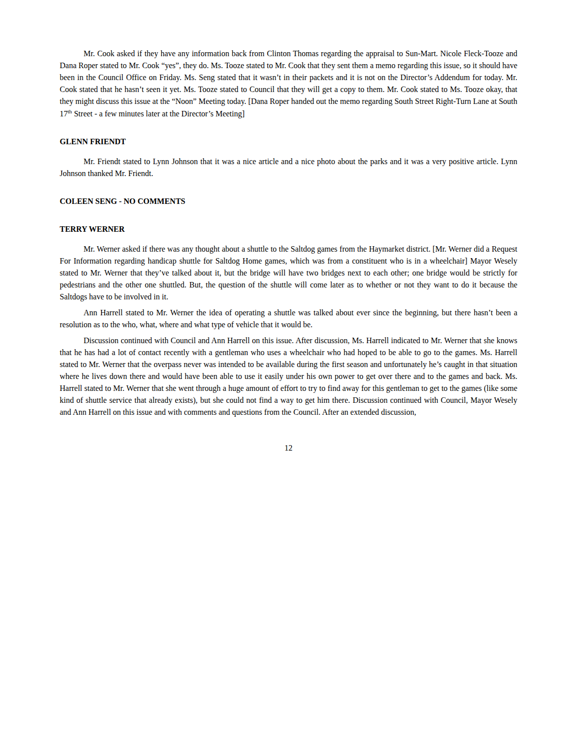Mr. Cook asked if they have any information back from Clinton Thomas regarding the appraisal to Sun-Mart. Nicole Fleck-Tooze and Dana Roper stated to Mr. Cook “yes”, they do. Ms. Tooze stated to Mr. Cook that they sent them a memo regarding this issue, so it should have been in the Council Office on Friday. Ms. Seng stated that it wasn’t in their packets and it is not on the Director’s Addendum for today. Mr. Cook stated that he hasn’t seen it yet. Ms. Tooze stated to Council that they will get a copy to them. Mr. Cook stated to Ms. Tooze okay, that they might discuss this issue at the “Noon” Meeting today. [Dana Roper handed out the memo regarding South Street Right-Turn Lane at South 17th Street - a few minutes later at the Director’s Meeting]
GLENN FRIENDT
Mr. Friendt stated to Lynn Johnson that it was a nice article and a nice photo about the parks and it was a very positive article. Lynn Johnson thanked Mr. Friendt.
COLEEN SENG - NO COMMENTS
TERRY WERNER
Mr. Werner asked if there was any thought about a shuttle to the Saltdog games from the Haymarket district. [Mr. Werner did a Request For Information regarding handicap shuttle for Saltdog Home games, which was from a constituent who is in a wheelchair] Mayor Wesely stated to Mr. Werner that they’ve talked about it, but the bridge will have two bridges next to each other; one bridge would be strictly for pedestrians and the other one shuttled. But, the question of the shuttle will come later as to whether or not they want to do it because the Saltdogs have to be involved in it.
Ann Harrell stated to Mr. Werner the idea of operating a shuttle was talked about ever since the beginning, but there hasn’t been a resolution as to the who, what, where and what type of vehicle that it would be.
Discussion continued with Council and Ann Harrell on this issue. After discussion, Ms. Harrell indicated to Mr. Werner that she knows that he has had a lot of contact recently with a gentleman who uses a wheelchair who had hoped to be able to go to the games. Ms. Harrell stated to Mr. Werner that the overpass never was intended to be available during the first season and unfortunately he’s caught in that situation where he lives down there and would have been able to use it easily under his own power to get over there and to the games and back. Ms. Harrell stated to Mr. Werner that she went through a huge amount of effort to try to find away for this gentleman to get to the games (like some kind of shuttle service that already exists), but she could not find a way to get him there. Discussion continued with Council, Mayor Wesely and Ann Harrell on this issue and with comments and questions from the Council. After an extended discussion,
12